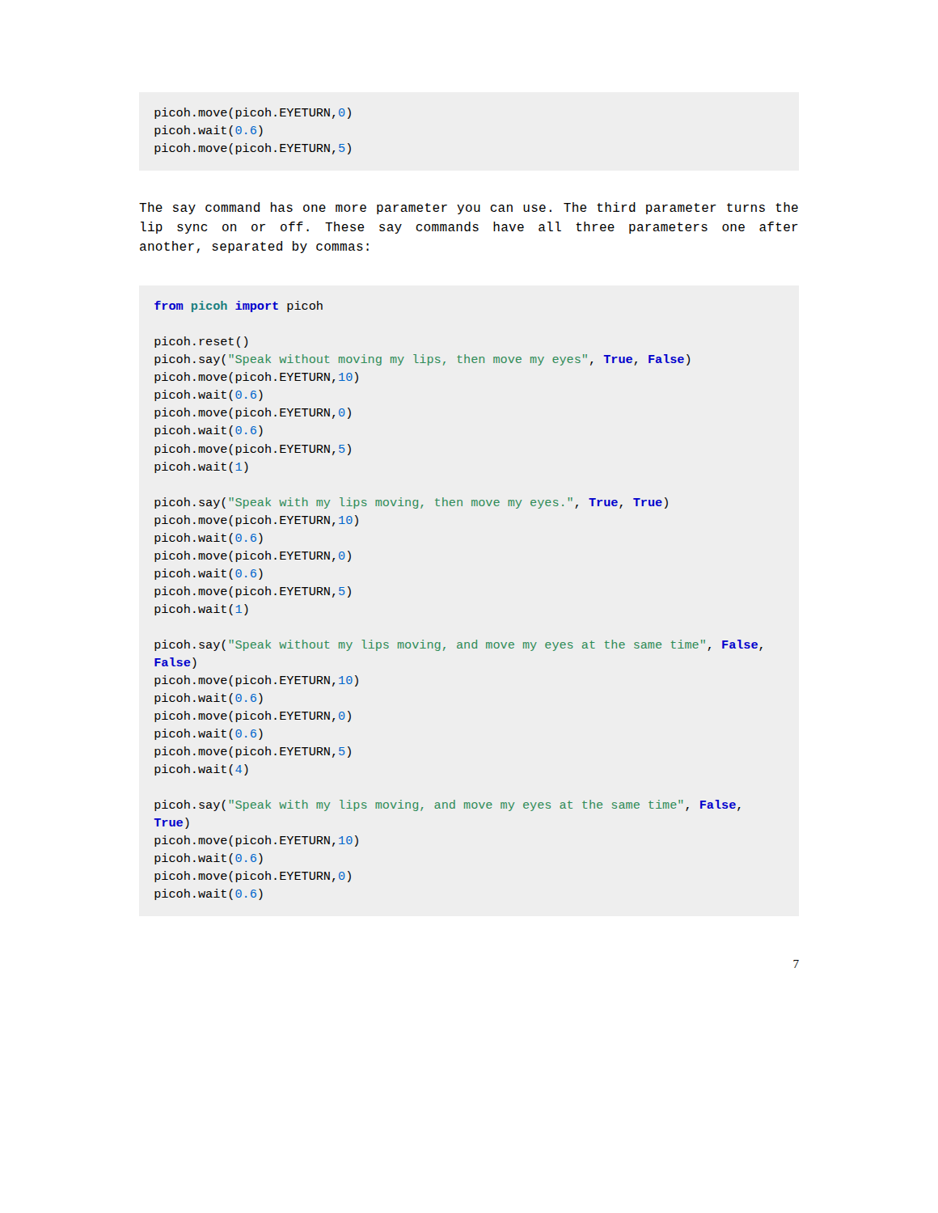picoh.move(picoh.EYETURN,0)
picoh.wait(0.6)
picoh.move(picoh.EYETURN,5)
The say command has one more parameter you can use. The third parameter turns the lip sync on or off. These say commands have all three parameters one after another, separated by commas:
from picoh import picoh

picoh.reset()
picoh.say("Speak without moving my lips, then move my eyes", True, False)
picoh.move(picoh.EYETURN,10)
picoh.wait(0.6)
picoh.move(picoh.EYETURN,0)
picoh.wait(0.6)
picoh.move(picoh.EYETURN,5)
picoh.wait(1)

picoh.say("Speak with my lips moving, then move my eyes.", True, True)
picoh.move(picoh.EYETURN,10)
picoh.wait(0.6)
picoh.move(picoh.EYETURN,0)
picoh.wait(0.6)
picoh.move(picoh.EYETURN,5)
picoh.wait(1)

picoh.say("Speak without my lips moving, and move my eyes at the same time", False, False)
picoh.move(picoh.EYETURN,10)
picoh.wait(0.6)
picoh.move(picoh.EYETURN,0)
picoh.wait(0.6)
picoh.move(picoh.EYETURN,5)
picoh.wait(4)

picoh.say("Speak with my lips moving, and move my eyes at the same time", False, True)
picoh.move(picoh.EYETURN,10)
picoh.wait(0.6)
picoh.move(picoh.EYETURN,0)
picoh.wait(0.6)
7